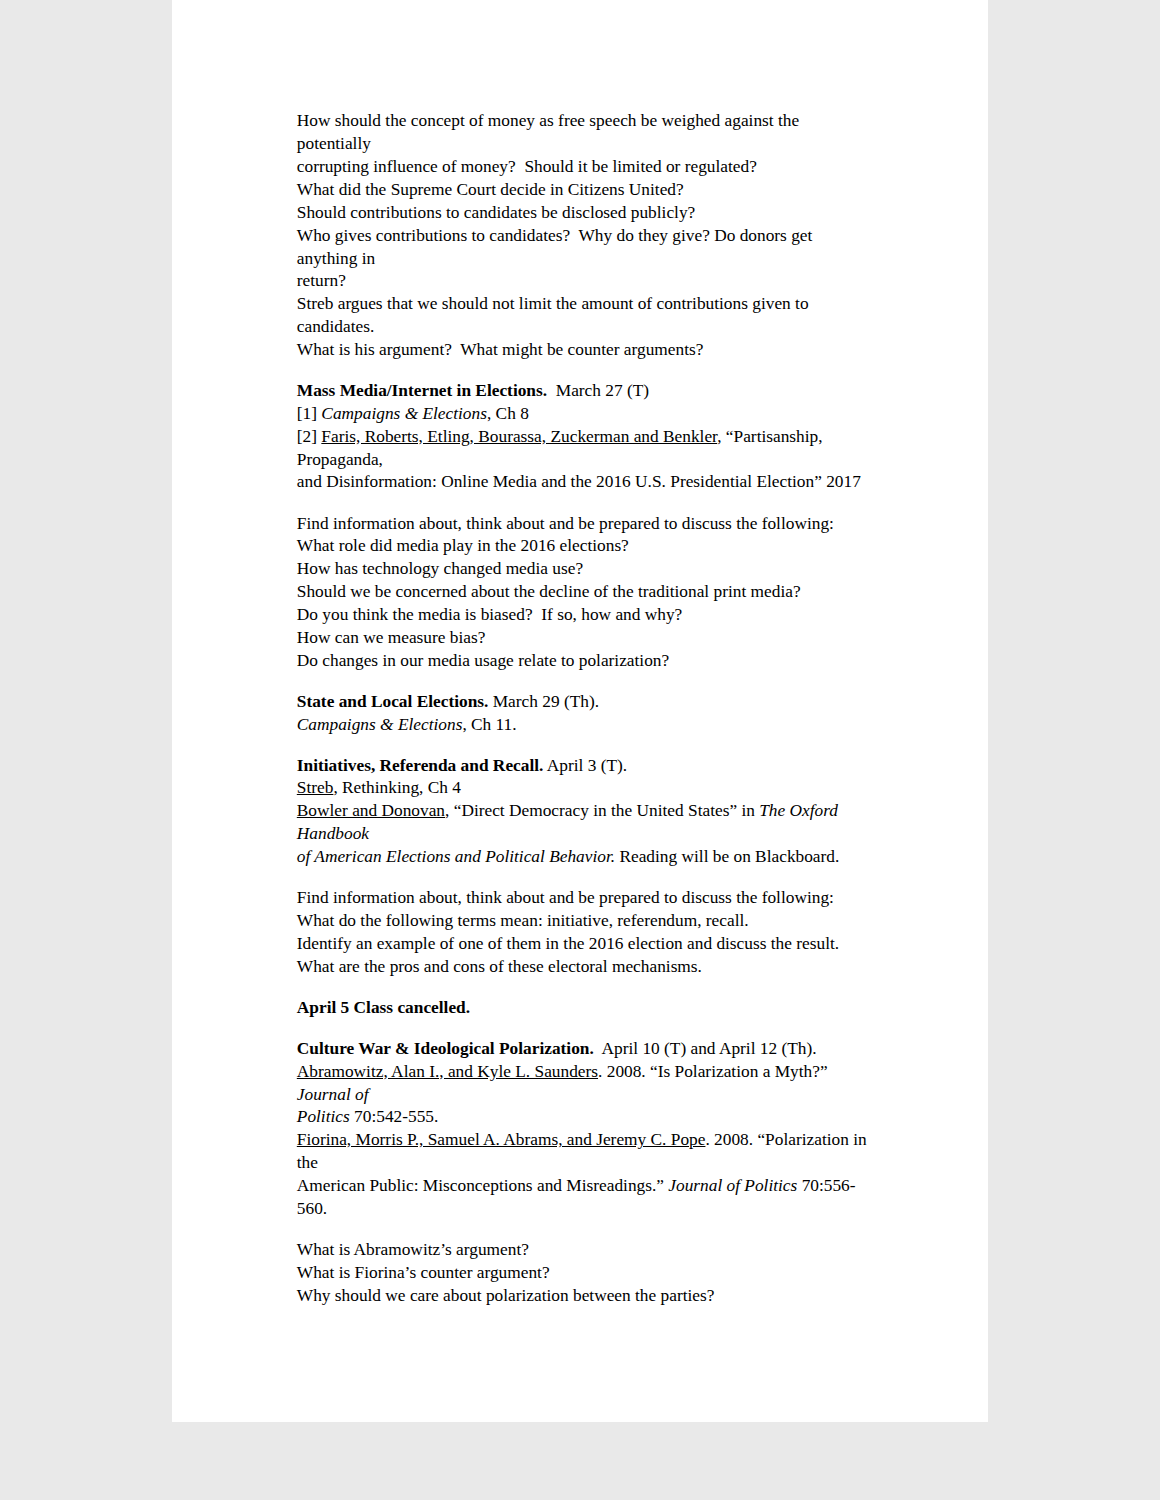How should the concept of money as free speech be weighed against the potentially
corrupting influence of money? Should it be limited or regulated?
What did the Supreme Court decide in Citizens United?
Should contributions to candidates be disclosed publicly?
Who gives contributions to candidates? Why do they give? Do donors get anything in
return?
Streb argues that we should not limit the amount of contributions given to candidates.
What is his argument? What might be counter arguments?
Mass Media/Internet in Elections. March 27 (T)
[1] Campaigns & Elections, Ch 8
[2] Faris, Roberts, Etling, Bourassa, Zuckerman and Benkler, “Partisanship, Propaganda,
and Disinformation: Online Media and the 2016 U.S. Presidential Election” 2017
Find information about, think about and be prepared to discuss the following:
What role did media play in the 2016 elections?
How has technology changed media use?
Should we be concerned about the decline of the traditional print media?
Do you think the media is biased? If so, how and why?
How can we measure bias?
Do changes in our media usage relate to polarization?
State and Local Elections. March 29 (Th).
Campaigns & Elections, Ch 11.
Initiatives, Referenda and Recall. April 3 (T).
Streb, Rethinking, Ch 4
Bowler and Donovan, “Direct Democracy in the United States” in The Oxford Handbook
of American Elections and Political Behavior. Reading will be on Blackboard.
Find information about, think about and be prepared to discuss the following:
What do the following terms mean: initiative, referendum, recall.
Identify an example of one of them in the 2016 election and discuss the result.
What are the pros and cons of these electoral mechanisms.
April 5 Class cancelled.
Culture War & Ideological Polarization. April 10 (T) and April 12 (Th).
Abramowitz, Alan I., and Kyle L. Saunders. 2008. “Is Polarization a Myth?” Journal of
Politics 70:542-555.
Fiorina, Morris P., Samuel A. Abrams, and Jeremy C. Pope. 2008. “Polarization in the
American Public: Misconceptions and Misreadings.” Journal of Politics 70:556-560.
What is Abramowitz’s argument?
What is Fiorina’s counter argument?
Why should we care about polarization between the parties?